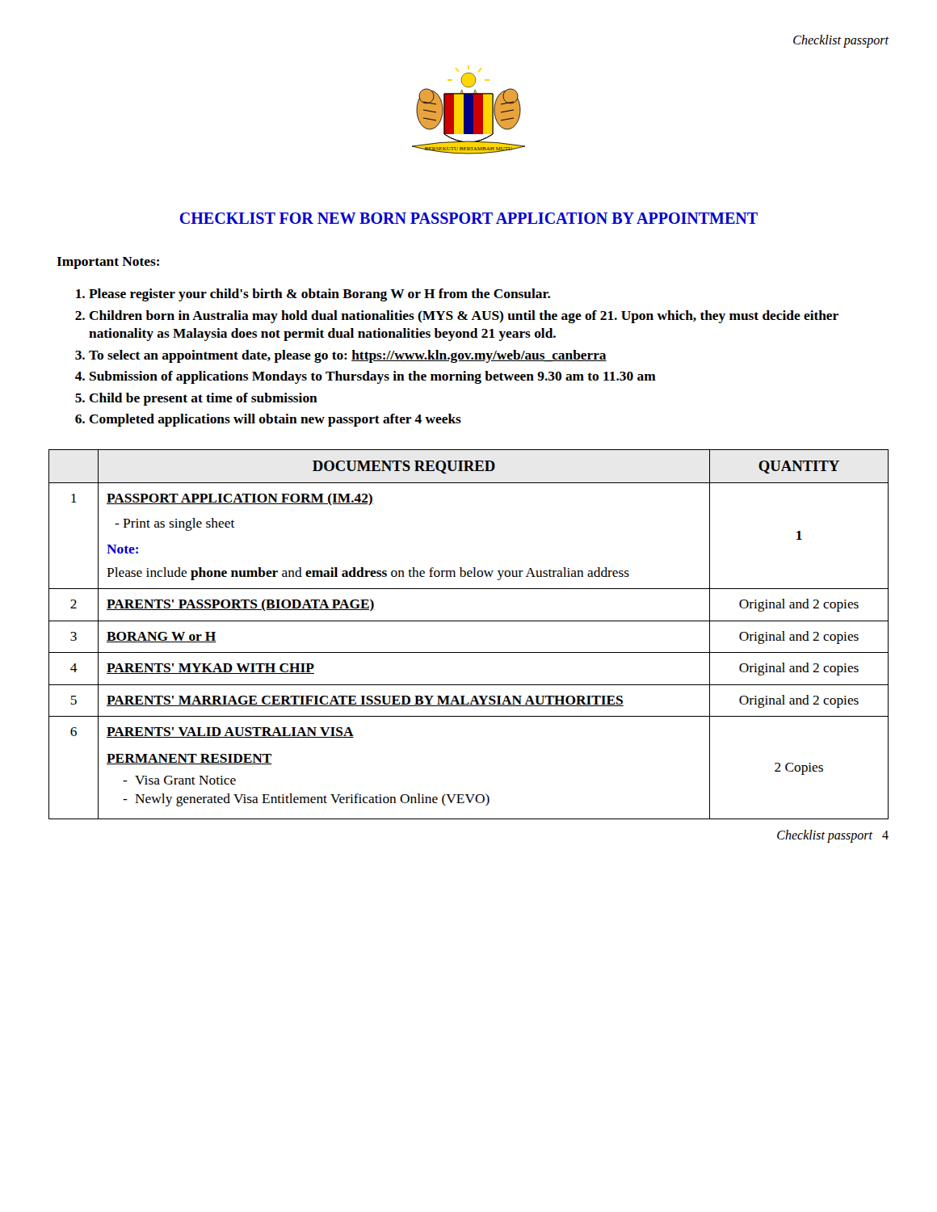Checklist passport
BERSEKUTU BERTAMBAH MUTU
CHECKLIST FOR NEW BORN PASSPORT APPLICATION BY APPOINTMENT
Important Notes:
Please register your child's birth & obtain Borang W or H from the Consular.
Children born in Australia may hold dual nationalities (MYS & AUS) until the age of 21. Upon which, they must decide either nationality as Malaysia does not permit dual nationalities beyond 21 years old.
To select an appointment date, please go to: https://www.kln.gov.my/web/aus_canberra
Submission of applications Mondays to Thursdays in the morning between 9.30 am to 11.30 am
Child be present at time of submission
Completed applications will obtain new passport after 4 weeks
| | DOCUMENTS REQUIRED | QUANTITY |
| --- | --- | --- |
| 1 | PASSPORT APPLICATION FORM (IM.42) - Print as single sheet Note: Please include phone number and email address on the form below your Australian address | 1 |
| 2 | PARENTS' PASSPORTS (BIODATA PAGE) | Original and 2 copies |
| 3 | BORANG W or H | Original and 2 copies |
| 4 | PARENTS' MYKAD WITH CHIP | Original and 2 copies |
| 5 | PARENTS' MARRIAGE CERTIFICATE ISSUED BY MALAYSIAN AUTHORITIES | Original and 2 copies |
| 6 | PARENTS' VALID AUSTRALIAN VISA PERMANENT RESIDENT Visa Grant Notice Newly generated Visa Entitlement Verification Online (VEVO) | 2 Copies |
Checklist passport 4